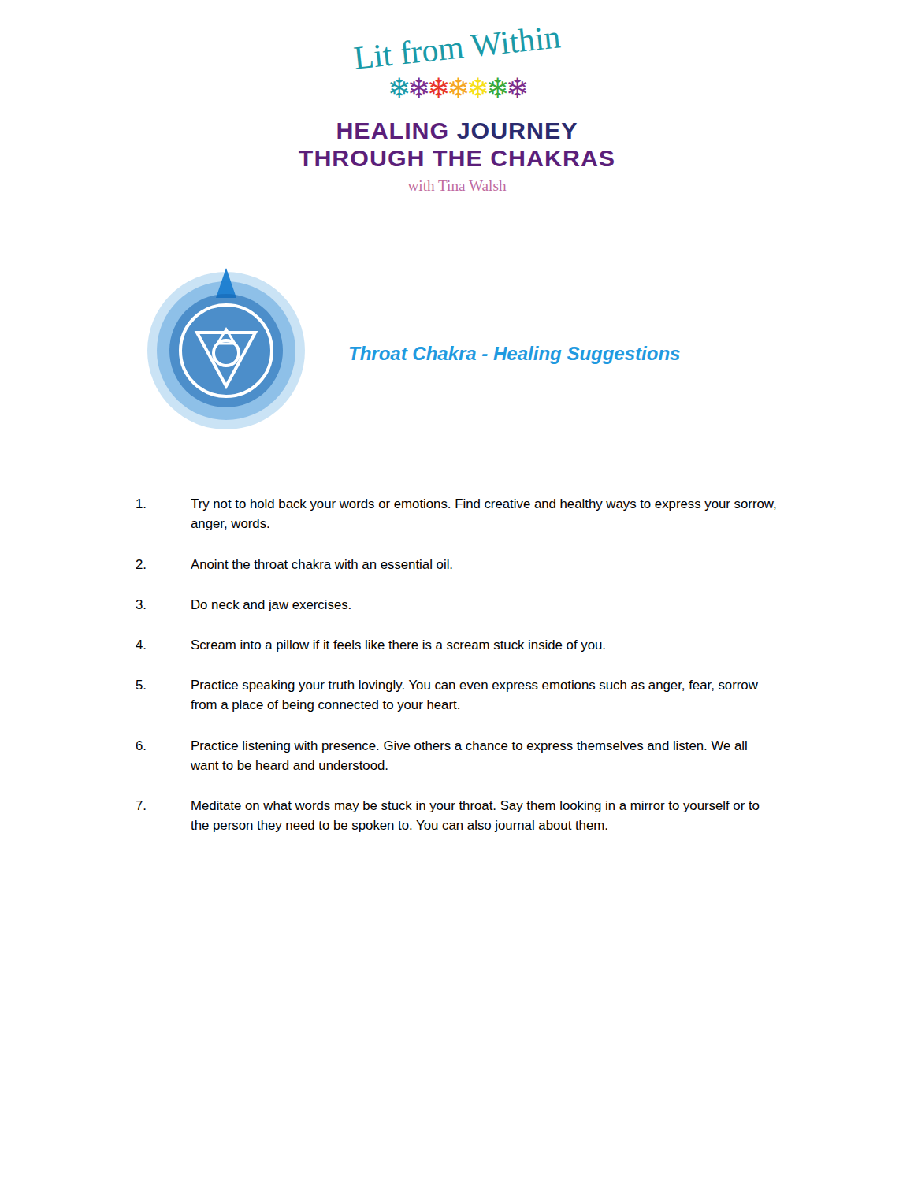Lit from Within
❄❄❄❄❄❄❄
HEALING JOURNEY
THROUGH THE CHAKRAS
with Tina Walsh
Throat Chakra - Healing Suggestions
Try not to hold back your words or emotions. Find creative and healthy ways to express your sorrow, anger, words.
Anoint the throat chakra with an essential oil.
Do neck and jaw exercises.
Scream into a pillow if it feels like there is a scream stuck inside of you.
Practice speaking your truth lovingly. You can even express emotions such as anger, fear, sorrow from a place of being connected to your heart.
Practice listening with presence. Give others a chance to express themselves and listen. We all want to be heard and understood.
Meditate on what words may be stuck in your throat. Say them looking in a mirror to yourself or to the person they need to be spoken to. You can also journal about them.